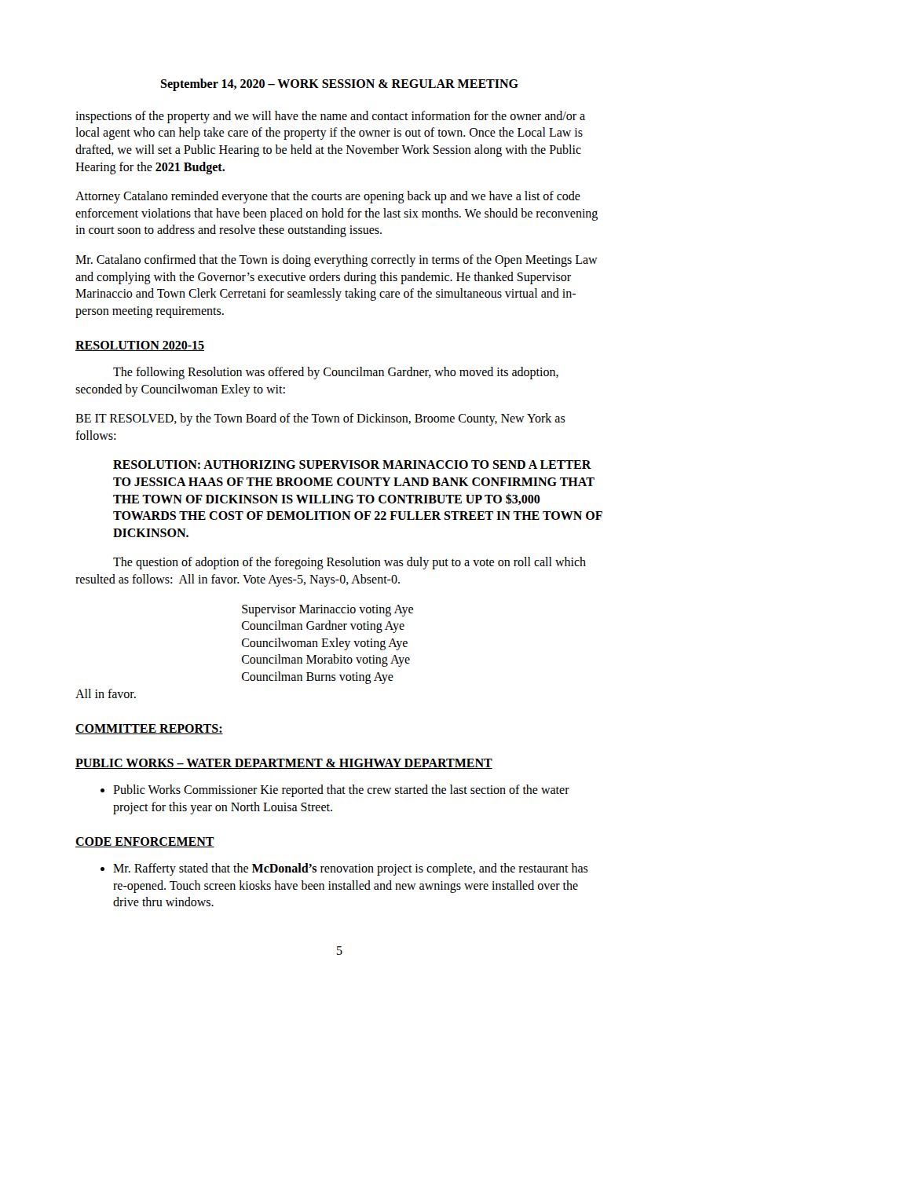September 14, 2020 – WORK SESSION & REGULAR MEETING
inspections of the property and we will have the name and contact information for the owner and/or a local agent who can help take care of the property if the owner is out of town. Once the Local Law is drafted, we will set a Public Hearing to be held at the November Work Session along with the Public Hearing for the 2021 Budget.
Attorney Catalano reminded everyone that the courts are opening back up and we have a list of code enforcement violations that have been placed on hold for the last six months. We should be reconvening in court soon to address and resolve these outstanding issues.
Mr. Catalano confirmed that the Town is doing everything correctly in terms of the Open Meetings Law and complying with the Governor’s executive orders during this pandemic. He thanked Supervisor Marinaccio and Town Clerk Cerretani for seamlessly taking care of the simultaneous virtual and in-person meeting requirements.
RESOLUTION 2020-15
The following Resolution was offered by Councilman Gardner, who moved its adoption, seconded by Councilwoman Exley to wit:
BE IT RESOLVED, by the Town Board of the Town of Dickinson, Broome County, New York as follows:
RESOLUTION: AUTHORIZING SUPERVISOR MARINACCIO TO SEND A LETTER TO JESSICA HAAS OF THE BROOME COUNTY LAND BANK CONFIRMING THAT THE TOWN OF DICKINSON IS WILLING TO CONTRIBUTE UP TO $3,000 TOWARDS THE COST OF DEMOLITION OF 22 FULLER STREET IN THE TOWN OF DICKINSON.
The question of adoption of the foregoing Resolution was duly put to a vote on roll call which resulted as follows: All in favor. Vote Ayes-5, Nays-0, Absent-0.
Supervisor Marinaccio voting Aye
Councilman Gardner voting Aye
Councilwoman Exley voting Aye
Councilman Morabito voting Aye
Councilman Burns voting Aye
All in favor.
COMMITTEE REPORTS:
PUBLIC WORKS – WATER DEPARTMENT & HIGHWAY DEPARTMENT
Public Works Commissioner Kie reported that the crew started the last section of the water project for this year on North Louisa Street.
CODE ENFORCEMENT
Mr. Rafferty stated that the McDonald’s renovation project is complete, and the restaurant has re-opened. Touch screen kiosks have been installed and new awnings were installed over the drive thru windows.
5